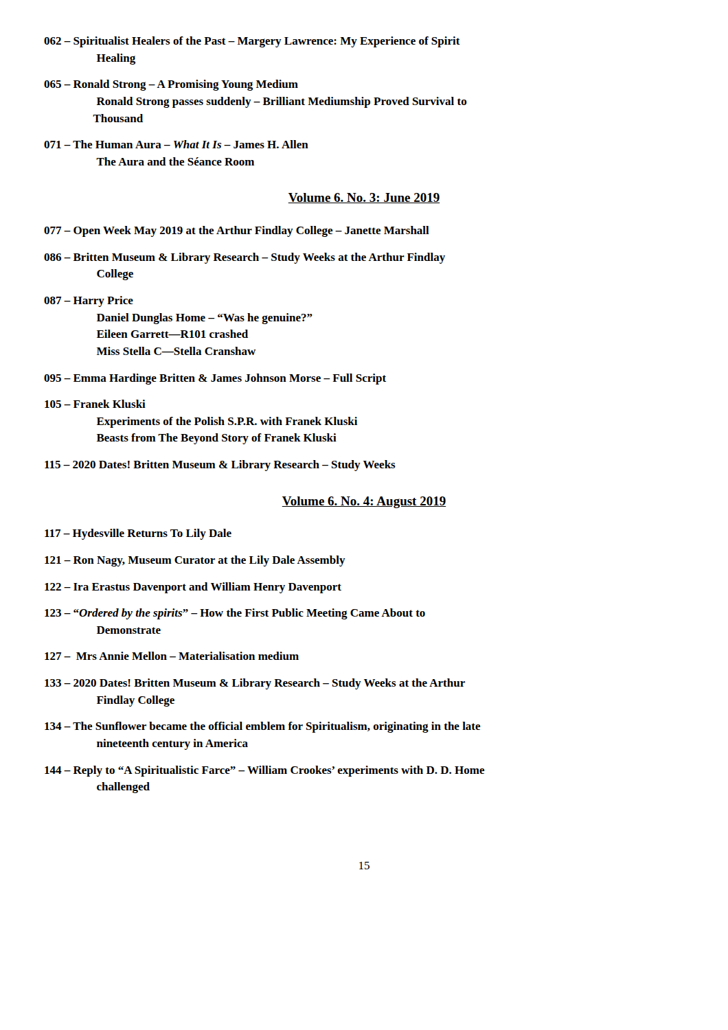062 – Spiritualist Healers of the Past – Margery Lawrence: My Experience of SpiritHealing
065 – Ronald Strong – A Promising Young MediumRonald Strong passes suddenly – Brilliant Mediumship Proved Survival to Thousand
071 – The Human Aura – What It Is – James H. AllenThe Aura and the Séance Room
Volume 6. No. 3: June 2019
077 – Open Week May 2019 at the Arthur Findlay College – Janette Marshall
086 – Britten Museum & Library Research – Study Weeks at the Arthur FindlayCollege
087 – Harry PriceDaniel Dunglas Home – “Was he genuine?”Eileen Garrett—R101 crashed Miss Stella C—Stella Cranshaw
095 – Emma Hardinge Britten & James Johnson Morse – Full Script
105 – Franek KluskiExperiments of the Polish S.P.R. with Franek Kluski Beasts from The Beyond Story of Franek Kluski
115 – 2020 Dates! Britten Museum & Library Research – Study Weeks
Volume 6. No. 4: August 2019
117 – Hydesville Returns To Lily Dale
121 – Ron Nagy, Museum Curator at the Lily Dale Assembly
122 – Ira Erastus Davenport and William Henry Davenport
123 – “Ordered by the spirits” – How the First Public Meeting Came About toDemonstrate
127 – Mrs Annie Mellon – Materialisation medium
133 – 2020 Dates! Britten Museum & Library Research – Study Weeks at the ArthurFindlay College
134 – The Sunflower became the official emblem for Spiritualism, originating in the latenineteenth century in America
144 – Reply to “A Spiritualistic Farce” – William Crookes’ experiments with D. D. Homechallenged
15